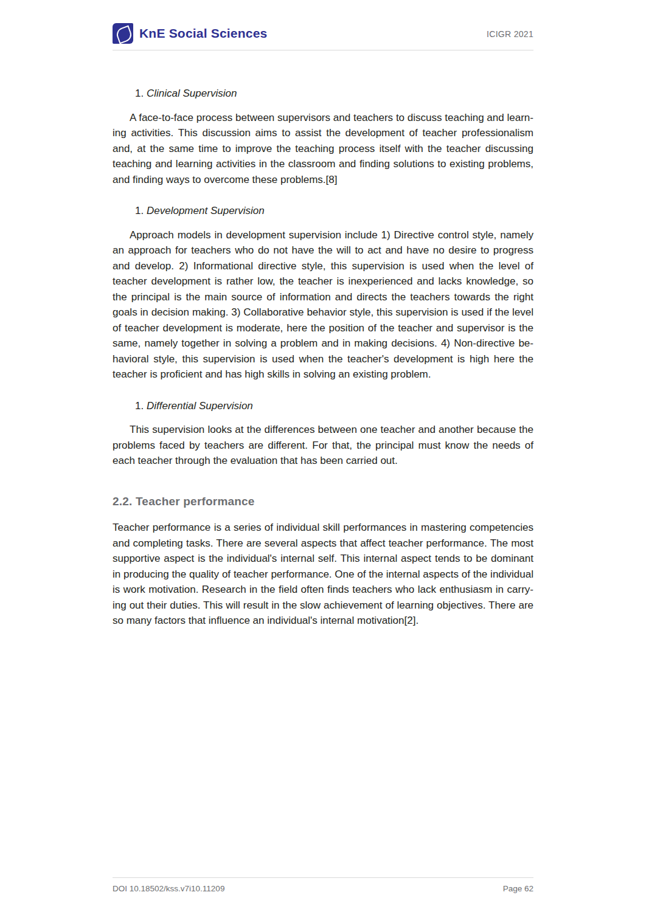KnE Social Sciences
ICIGR 2021
Clinical Supervision
A face-to-face process between supervisors and teachers to discuss teaching and learning activities. This discussion aims to assist the development of teacher professionalism and, at the same time to improve the teaching process itself with the teacher discussing teaching and learning activities in the classroom and finding solutions to existing problems, and finding ways to overcome these problems.[8]
Development Supervision
Approach models in development supervision include 1) Directive control style, namely an approach for teachers who do not have the will to act and have no desire to progress and develop. 2) Informational directive style, this supervision is used when the level of teacher development is rather low, the teacher is inexperienced and lacks knowledge, so the principal is the main source of information and directs the teachers towards the right goals in decision making. 3) Collaborative behavior style, this supervision is used if the level of teacher development is moderate, here the position of the teacher and supervisor is the same, namely together in solving a problem and in making decisions. 4) Non-directive behavioral style, this supervision is used when the teacher's development is high here the teacher is proficient and has high skills in solving an existing problem.
Differential Supervision
This supervision looks at the differences between one teacher and another because the problems faced by teachers are different. For that, the principal must know the needs of each teacher through the evaluation that has been carried out.
2.2. Teacher performance
Teacher performance is a series of individual skill performances in mastering competencies and completing tasks. There are several aspects that affect teacher performance. The most supportive aspect is the individual's internal self. This internal aspect tends to be dominant in producing the quality of teacher performance. One of the internal aspects of the individual is work motivation. Research in the field often finds teachers who lack enthusiasm in carrying out their duties. This will result in the slow achievement of learning objectives. There are so many factors that influence an individual's internal motivation[2].
DOI 10.18502/kss.v7i10.11209
Page 62